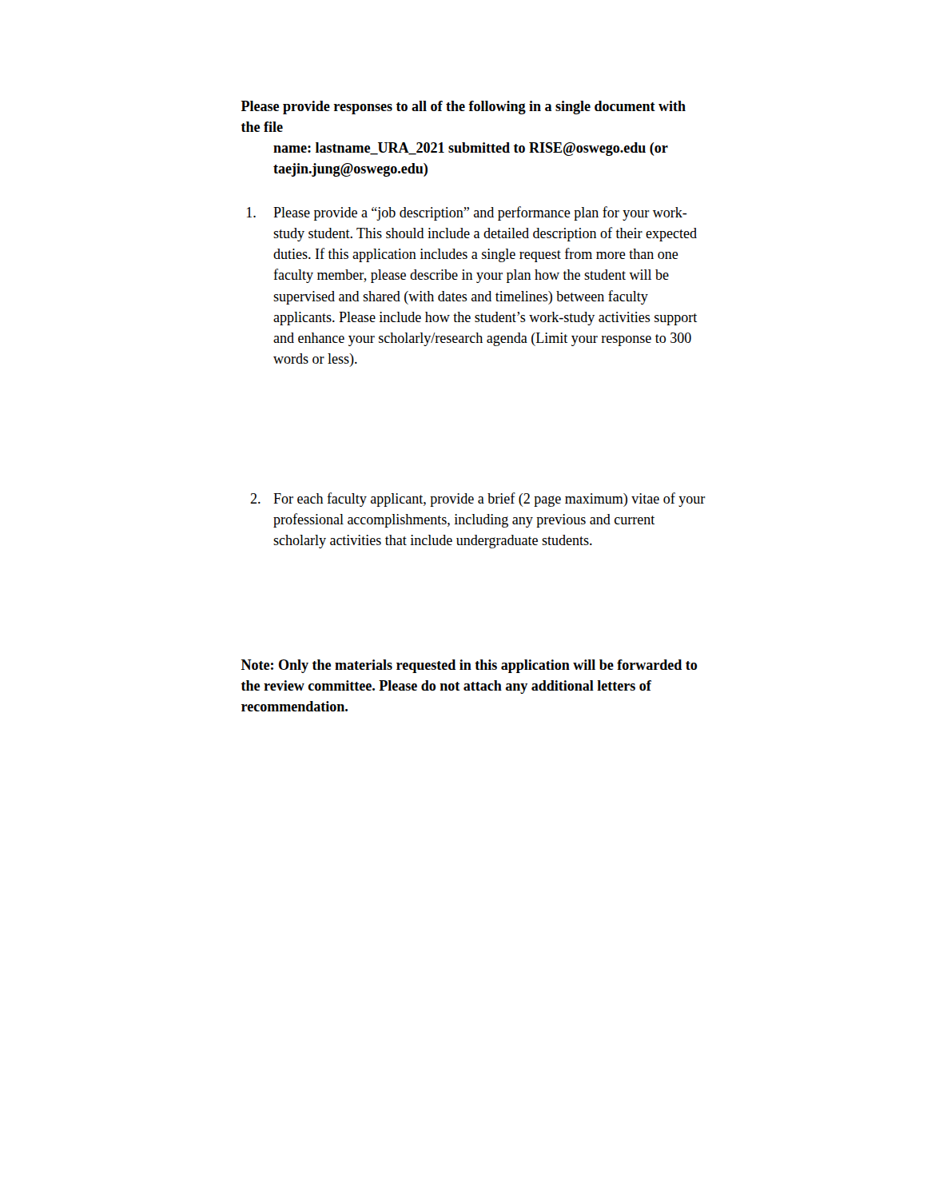Please provide responses to all of the following in a single document with the file name: lastname_URA_2021 submitted to RISE@oswego.edu (or taejin.jung@oswego.edu)
1. Please provide a “job description” and performance plan for your work-study student. This should include a detailed description of their expected duties. If this application includes a single request from more than one faculty member, please describe in your plan how the student will be supervised and shared (with dates and timelines) between faculty applicants. Please include how the student’s work-study activities support and enhance your scholarly/research agenda (Limit your response to 300 words or less).
2. For each faculty applicant, provide a brief (2 page maximum) vitae of your professional accomplishments, including any previous and current scholarly activities that include undergraduate students.
Note: Only the materials requested in this application will be forwarded to the review committee. Please do not attach any additional letters of recommendation.